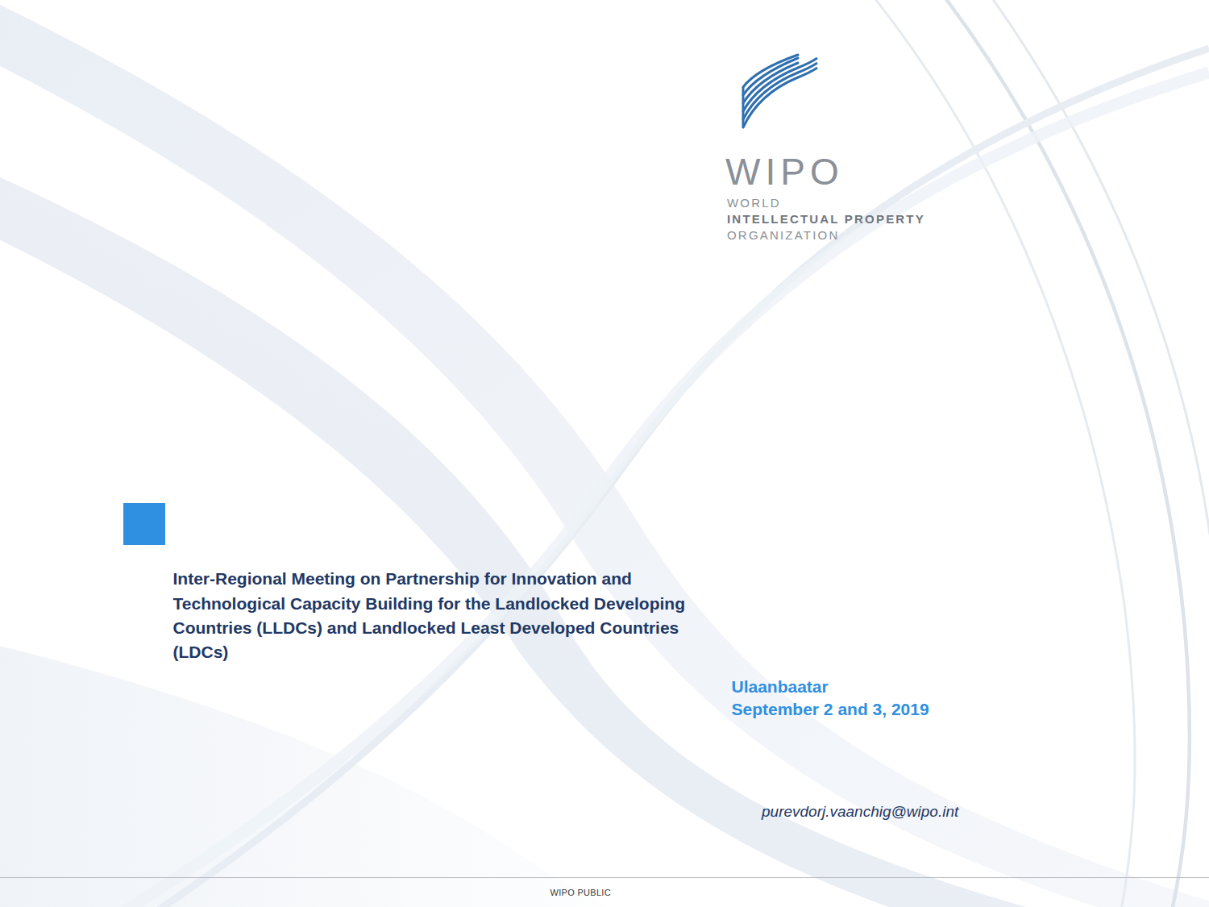WIPO
WORLD
INTELLECTUAL PROPERTY
ORGANIZATION
Inter-Regional Meeting on Partnership for Innovation and Technological Capacity Building for the Landlocked Developing Countries (LLDCs) and Landlocked Least Developed Countries (LDCs)
Ulaanbaatar
September 2 and 3, 2019
purevdorj.vaanchig@wipo.int
WIPO PUBLIC